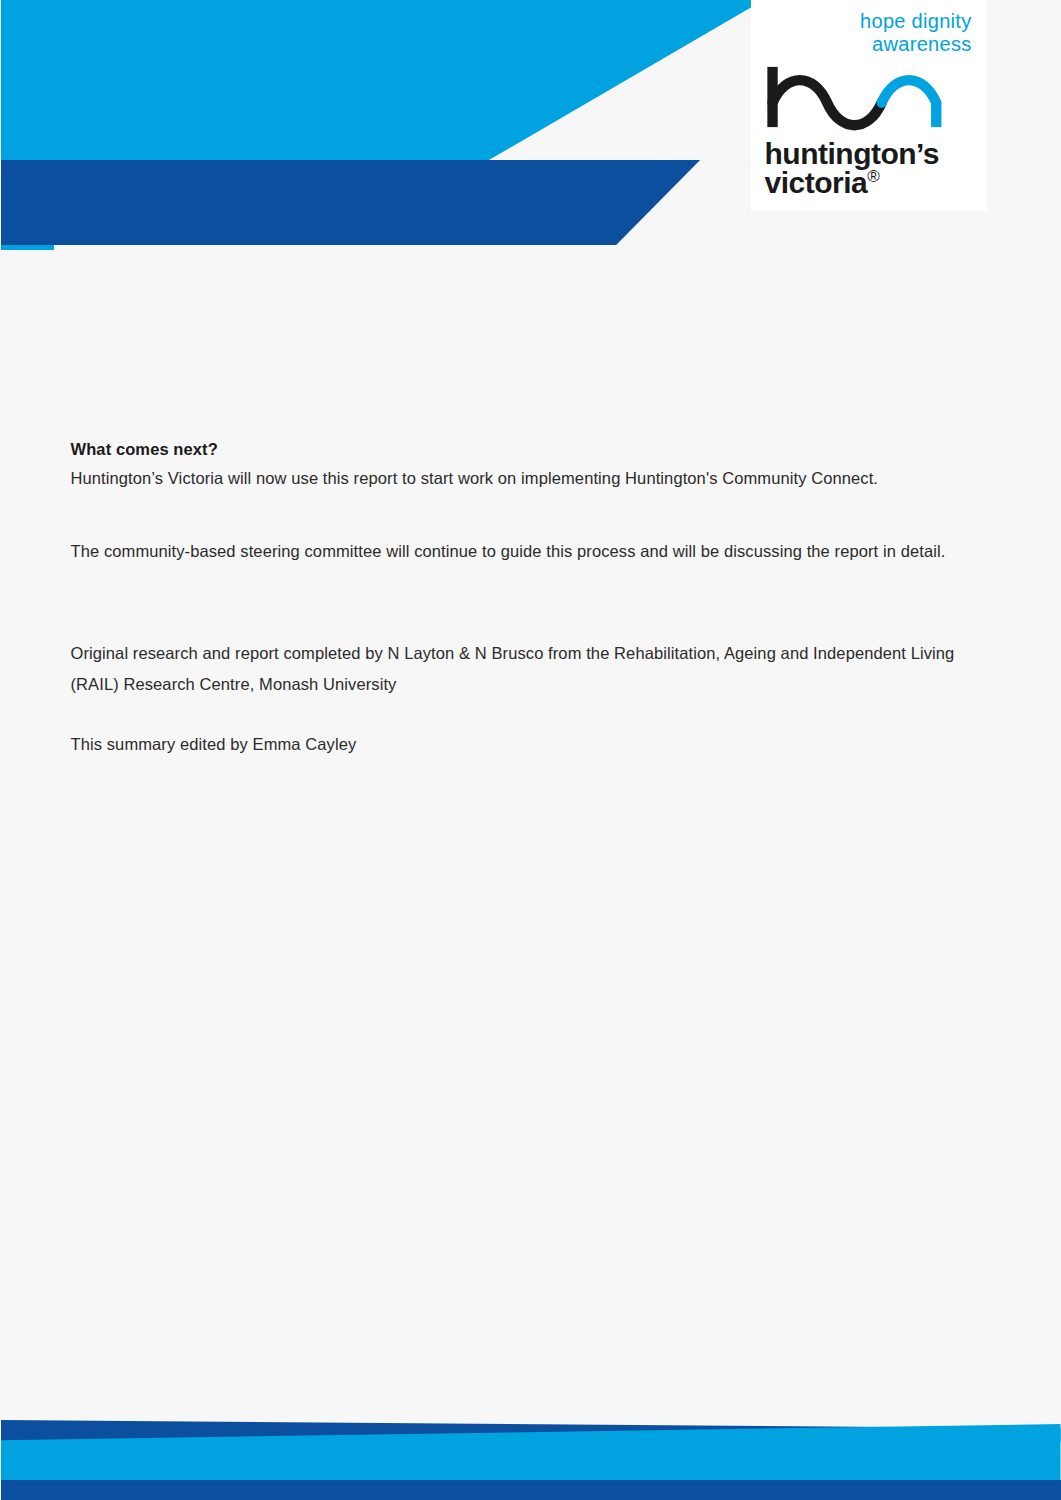hope dignity
awareness
huntington’s
victoria®
What comes next?
Huntington’s Victoria will now use this report to start work on implementing Huntington's Community Connect.
The community-based steering committee will continue to guide this process and will be discussing the report in detail.
Original research and report completed by N Layton & N Brusco from the Rehabilitation, Ageing and Independent Living (RAIL) Research Centre, Monash University
This summary edited by Emma Cayley